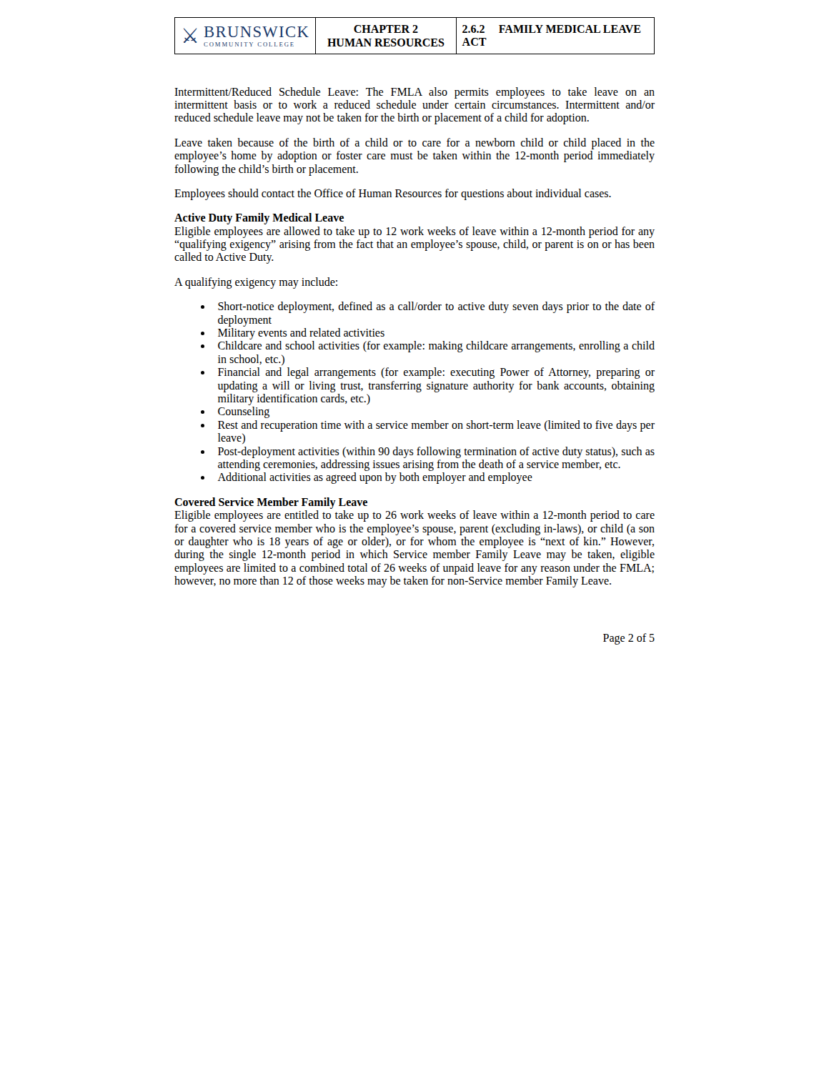| ⚔ BRUNSWICK COMMUNITY COLLEGE | CHAPTER 2 HUMAN RESOURCES | 2.6.2 FAMILY MEDICAL LEAVE ACT |
Intermittent/Reduced Schedule Leave: The FMLA also permits employees to take leave on an intermittent basis or to work a reduced schedule under certain circumstances. Intermittent and/or reduced schedule leave may not be taken for the birth or placement of a child for adoption.
Leave taken because of the birth of a child or to care for a newborn child or child placed in the employee’s home by adoption or foster care must be taken within the 12-month period immediately following the child’s birth or placement.
Employees should contact the Office of Human Resources for questions about individual cases.
Active Duty Family Medical Leave
Eligible employees are allowed to take up to 12 work weeks of leave within a 12-month period for any “qualifying exigency” arising from the fact that an employee’s spouse, child, or parent is on or has been called to Active Duty.
A qualifying exigency may include:
Short-notice deployment, defined as a call/order to active duty seven days prior to the date of deployment
Military events and related activities
Childcare and school activities (for example: making childcare arrangements, enrolling a child in school, etc.)
Financial and legal arrangements (for example: executing Power of Attorney, preparing or updating a will or living trust, transferring signature authority for bank accounts, obtaining military identification cards, etc.)
Counseling
Rest and recuperation time with a service member on short-term leave (limited to five days per leave)
Post-deployment activities (within 90 days following termination of active duty status), such as attending ceremonies, addressing issues arising from the death of a service member, etc.
Additional activities as agreed upon by both employer and employee
Covered Service Member Family Leave
Eligible employees are entitled to take up to 26 work weeks of leave within a 12-month period to care for a covered service member who is the employee’s spouse, parent (excluding in-laws), or child (a son or daughter who is 18 years of age or older), or for whom the employee is “next of kin.” However, during the single 12-month period in which Service member Family Leave may be taken, eligible employees are limited to a combined total of 26 weeks of unpaid leave for any reason under the FMLA; however, no more than 12 of those weeks may be taken for non-Service member Family Leave.
Page 2 of 5